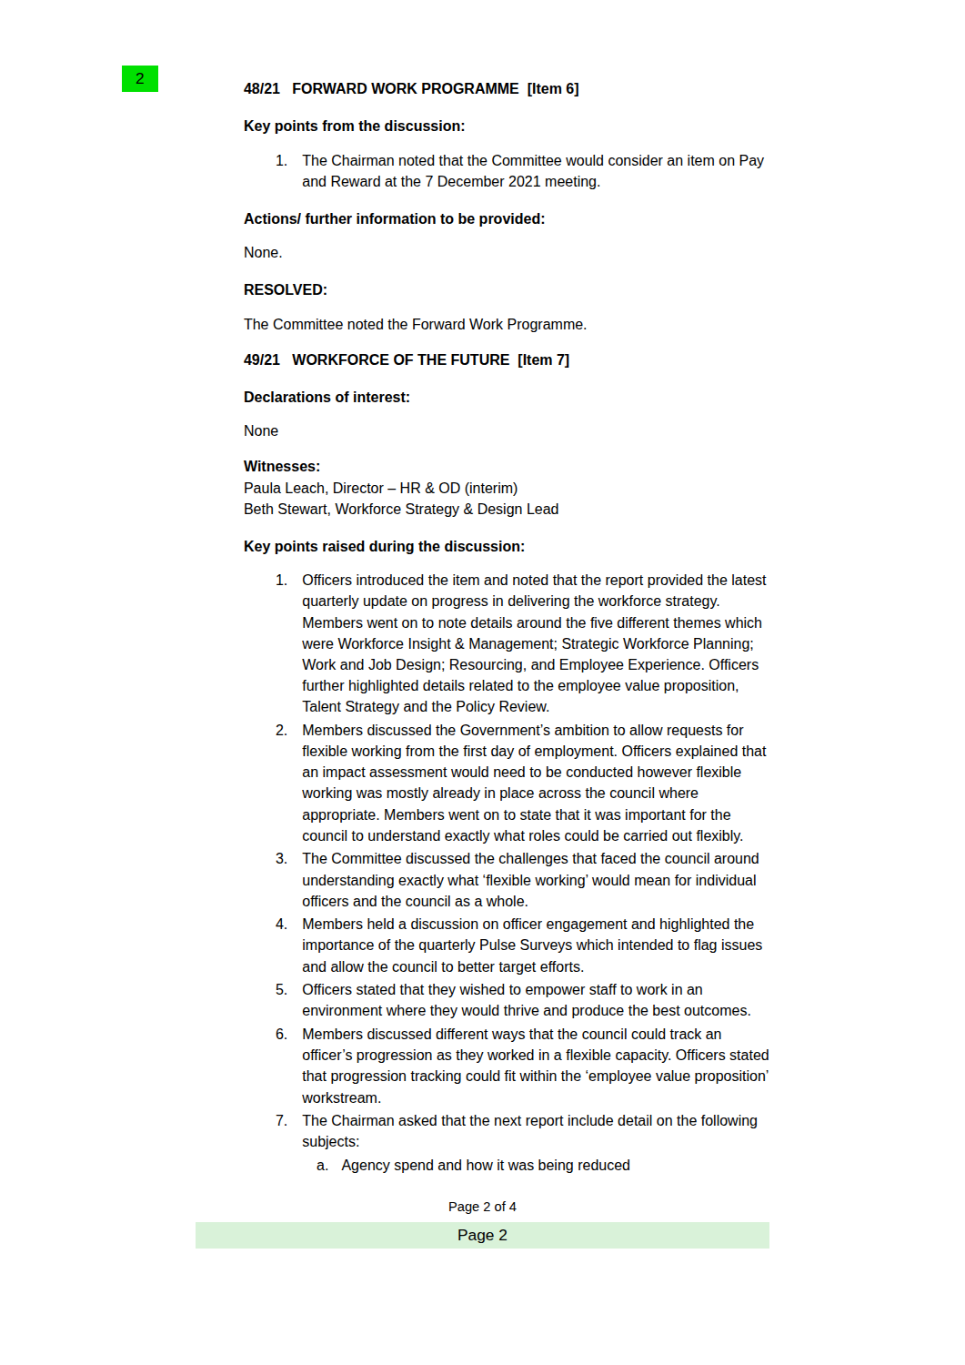2
48/21 FORWARD WORK PROGRAMME [Item 6]
Key points from the discussion:
The Chairman noted that the Committee would consider an item on Pay and Reward at the 7 December 2021 meeting.
Actions/ further information to be provided:
None.
RESOLVED:
The Committee noted the Forward Work Programme.
49/21 WORKFORCE OF THE FUTURE [Item 7]
Declarations of interest:
None
Witnesses:
Paula Leach, Director – HR & OD (interim)
Beth Stewart, Workforce Strategy & Design Lead
Key points raised during the discussion:
Officers introduced the item and noted that the report provided the latest quarterly update on progress in delivering the workforce strategy. Members went on to note details around the five different themes which were Workforce Insight & Management; Strategic Workforce Planning; Work and Job Design; Resourcing, and Employee Experience. Officers further highlighted details related to the employee value proposition, Talent Strategy and the Policy Review.
Members discussed the Government’s ambition to allow requests for flexible working from the first day of employment. Officers explained that an impact assessment would need to be conducted however flexible working was mostly already in place across the council where appropriate. Members went on to state that it was important for the council to understand exactly what roles could be carried out flexibly.
The Committee discussed the challenges that faced the council around understanding exactly what ‘flexible working’ would mean for individual officers and the council as a whole.
Members held a discussion on officer engagement and highlighted the importance of the quarterly Pulse Surveys which intended to flag issues and allow the council to better target efforts.
Officers stated that they wished to empower staff to work in an environment where they would thrive and produce the best outcomes.
Members discussed different ways that the council could track an officer’s progression as they worked in a flexible capacity. Officers stated that progression tracking could fit within the ‘employee value proposition’ workstream.
The Chairman asked that the next report include detail on the following subjects:
Agency spend and how it was being reduced
Page 2 of 4
Page 2